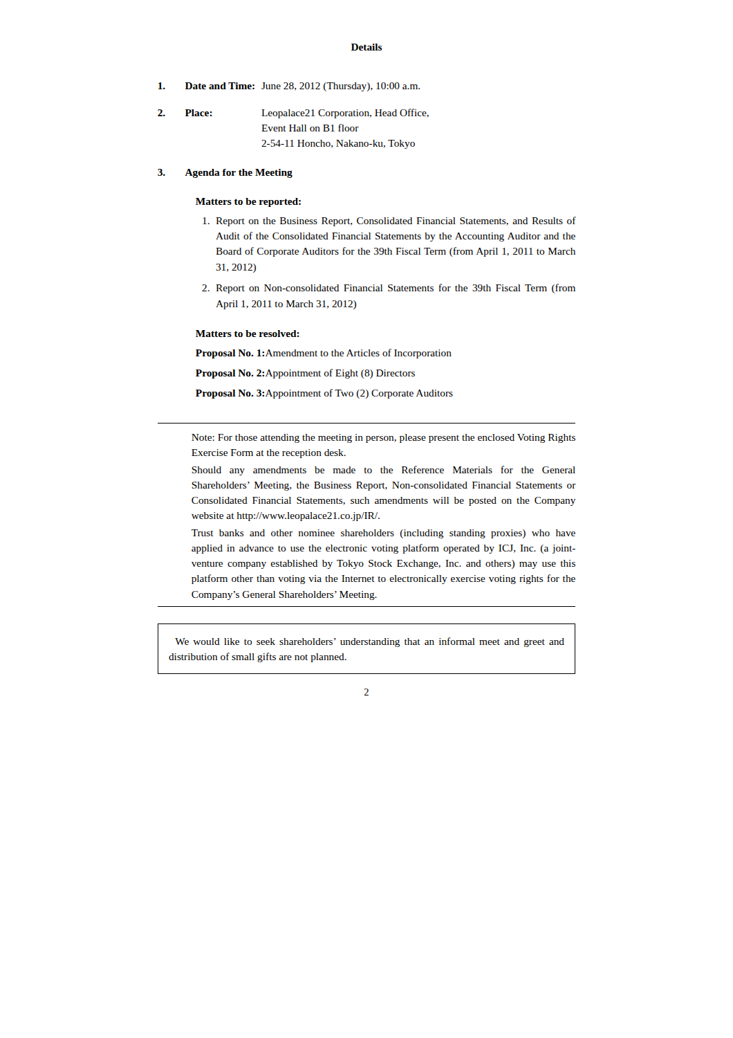Details
| 1. | Date and Time: | June 28, 2012 (Thursday), 10:00 a.m. |
| 2. | Place: | Leopalace21 Corporation, Head Office, Event Hall on B1 floor 2-54-11 Honcho, Nakano-ku, Tokyo |
| 3. | Agenda for the Meeting |
Matters to be reported:
Report on the Business Report, Consolidated Financial Statements, and Results of Audit of the Consolidated Financial Statements by the Accounting Auditor and the Board of Corporate Auditors for the 39th Fiscal Term (from April 1, 2011 to March 31, 2012)
Report on Non-consolidated Financial Statements for the 39th Fiscal Term (from April 1, 2011 to March 31, 2012)
Matters to be resolved:
| Proposal No. 1: | Amendment to the Articles of Incorporation |
| Proposal No. 2: | Appointment of Eight (8) Directors |
| Proposal No. 3: | Appointment of Two (2) Corporate Auditors |
Note: For those attending the meeting in person, please present the enclosed Voting Rights Exercise Form at the reception desk.
Should any amendments be made to the Reference Materials for the General Shareholders’ Meeting, the Business Report, Non-consolidated Financial Statements or Consolidated Financial Statements, such amendments will be posted on the Company website at http://www.leopalace21.co.jp/IR/.
Trust banks and other nominee shareholders (including standing proxies) who have applied in advance to use the electronic voting platform operated by ICJ, Inc. (a joint-venture company established by Tokyo Stock Exchange, Inc. and others) may use this platform other than voting via the Internet to electronically exercise voting rights for the Company’s General Shareholders’ Meeting.
We would like to seek shareholders’ understanding that an informal meet and greet and distribution of small gifts are not planned.
2